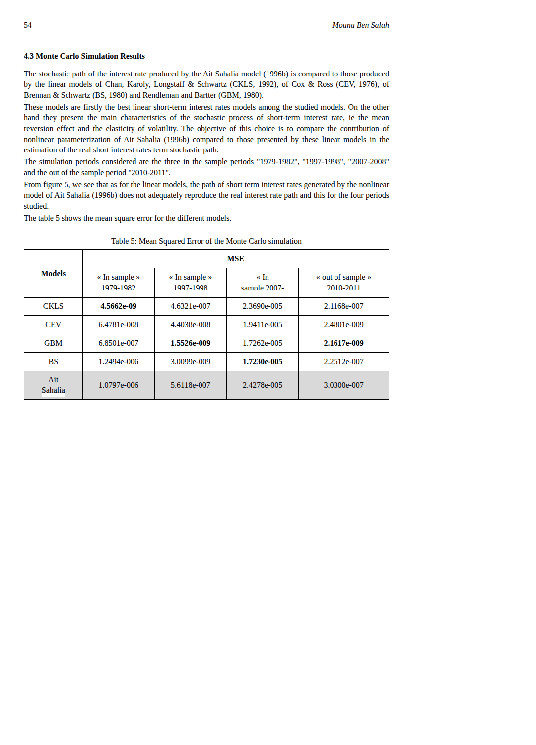54 Mouna Ben Salah
4.3 Monte Carlo Simulation Results
The stochastic path of the interest rate produced by the Ait Sahalia model (1996b) is compared to those produced by the linear models of Chan, Karoly, Longstaff & Schwartz (CKLS, 1992), of Cox & Ross (CEV, 1976), of Brennan & Schwartz (BS, 1980) and Rendleman and Bartter (GBM, 1980).
These models are firstly the best linear short-term interest rates models among the studied models. On the other hand they present the main characteristics of the stochastic process of short-term interest rate, ie the mean reversion effect and the elasticity of volatility. The objective of this choice is to compare the contribution of nonlinear parameterization of Ait Sahalia (1996b) compared to those presented by these linear models in the estimation of the real short interest rates term stochastic path.
The simulation periods considered are the three in the sample periods "1979-1982", "1997-1998", "2007-2008" and the out of the sample period "2010-2011".
From figure 5, we see that as for the linear models, the path of short term interest rates generated by the nonlinear model of Ait Sahalia (1996b) does not adequately reproduce the real interest rate path and this for the four periods studied.
The table 5 shows the mean square error for the different models.
Table 5: Mean Squared Error of the Monte Carlo simulation
| Models | MSE |
| --- | --- |
| « In sample » 1979-1982 | « In sample » 1997-1998 | « In sample 2007- | « out of sample » 2010-2011 |
| CKLS | 4.5662e-09 | 4.6321e-007 | 2.3690e-005 | 2.1168e-007 |
| CEV | 6.4781e-008 | 4.4038e-008 | 1.9411e-005 | 2.4801e-009 |
| GBM | 6.8501e-007 | 1.5526e-009 | 1.7262e-005 | 2.1617e-009 |
| BS | 1.2494e-006 | 3.0099e-009 | 1.7230e-005 | 2.2512e-007 |
| Ait Sahalia | 1.0797e-006 | 5.6118e-007 | 2.4278e-005 | 3.0300e-007 |